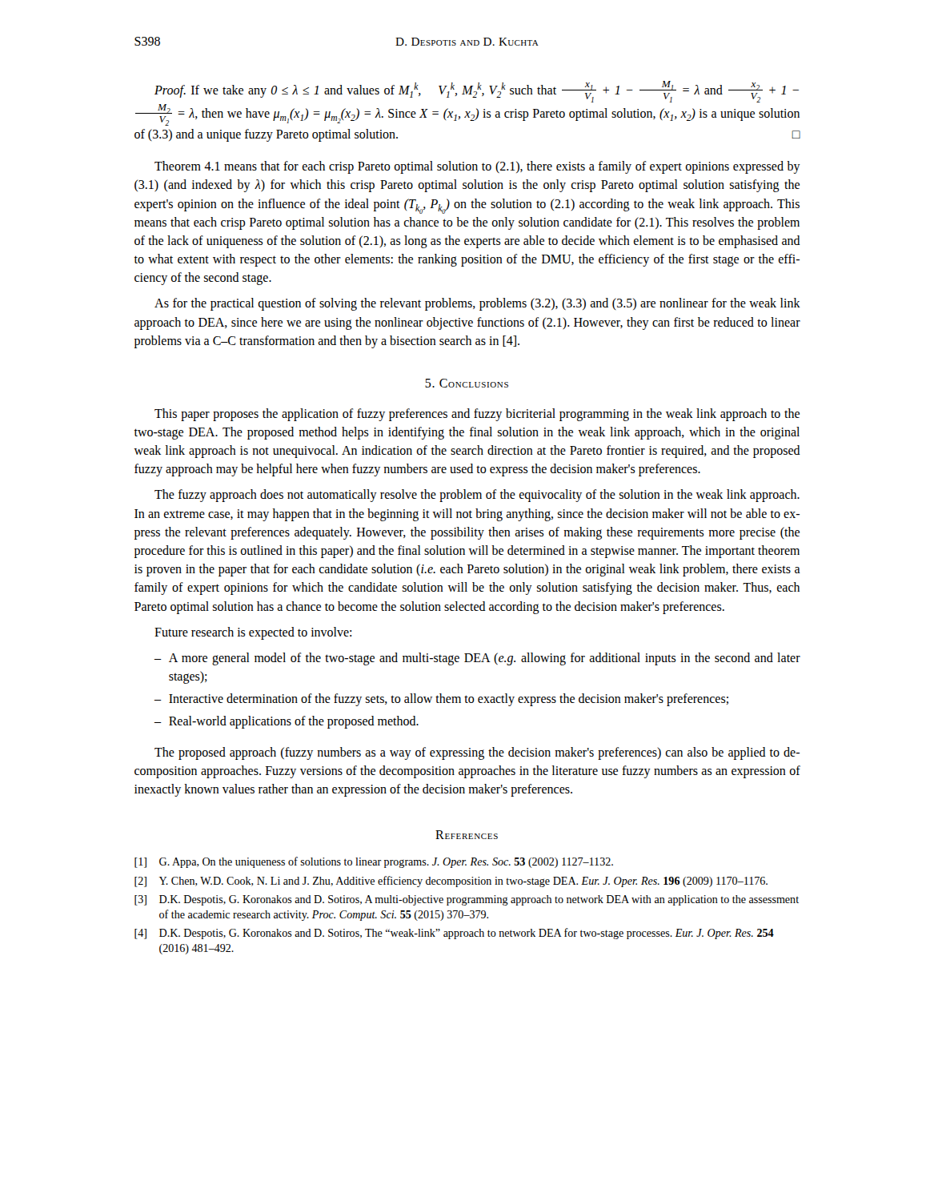S398 D. Despotis and D. Kuchta S398
Proof. If we take any 0 ≤ λ ≤ 1 and values of M1k, V1k, M2k, V2k such that x1 V1 + 1 − M1 V1 = λ and x2 V2 + 1 − M2 V2 = λ, then we have μm1(x1) = μm2(x2) = λ. Since X = (x1, x2) is a crisp Pareto optimal solution, (x1, x2) is a unique solution of (3.3) and a unique fuzzy Pareto optimal solution.□
Theorem 4.1 means that for each crisp Pareto optimal solution to (2.1), there exists a family of expert opinions expressed by (3.1) (and indexed by λ) for which this crisp Pareto optimal solution is the only crisp Pareto optimal solution satisfying the expert's opinion on the influence of the ideal point (Tk0, Pk0) on the solution to (2.1) according to the weak link approach. This means that each crisp Pareto optimal solution has a chance to be the only solution candidate for (2.1). This resolves the problem of the lack of uniqueness of the solution of (2.1), as long as the experts are able to decide which element is to be emphasised and to what extent with respect to the other elements: the ranking position of the DMU, the efficiency of the first stage or the efficiency of the second stage.
As for the practical question of solving the relevant problems, problems (3.2), (3.3) and (3.5) are nonlinear for the weak link approach to DEA, since here we are using the nonlinear objective functions of (2.1). However, they can first be reduced to linear problems via a C–C transformation and then by a bisection search as in [4].
5. Conclusions
This paper proposes the application of fuzzy preferences and fuzzy bicriterial programming in the weak link approach to the two-stage DEA. The proposed method helps in identifying the final solution in the weak link approach, which in the original weak link approach is not unequivocal. An indication of the search direction at the Pareto frontier is required, and the proposed fuzzy approach may be helpful here when fuzzy numbers are used to express the decision maker's preferences.
The fuzzy approach does not automatically resolve the problem of the equivocality of the solution in the weak link approach. In an extreme case, it may happen that in the beginning it will not bring anything, since the decision maker will not be able to express the relevant preferences adequately. However, the possibility then arises of making these requirements more precise (the procedure for this is outlined in this paper) and the final solution will be determined in a stepwise manner. The important theorem is proven in the paper that for each candidate solution (i.e. each Pareto solution) in the original weak link problem, there exists a family of expert opinions for which the candidate solution will be the only solution satisfying the decision maker. Thus, each Pareto optimal solution has a chance to become the solution selected according to the decision maker's preferences.
Future research is expected to involve:
A more general model of the two-stage and multi-stage DEA (e.g. allowing for additional inputs in the second and later stages);
Interactive determination of the fuzzy sets, to allow them to exactly express the decision maker's preferences;
Real-world applications of the proposed method.
The proposed approach (fuzzy numbers as a way of expressing the decision maker's preferences) can also be applied to decomposition approaches. Fuzzy versions of the decomposition approaches in the literature use fuzzy numbers as an expression of inexactly known values rather than an expression of the decision maker's preferences.
References
G. Appa, On the uniqueness of solutions to linear programs. J. Oper. Res. Soc. 53 (2002) 1127–1132.
Y. Chen, W.D. Cook, N. Li and J. Zhu, Additive efficiency decomposition in two-stage DEA. Eur. J. Oper. Res. 196 (2009) 1170–1176.
D.K. Despotis, G. Koronakos and D. Sotiros, A multi-objective programming approach to network DEA with an application to the assessment of the academic research activity. Proc. Comput. Sci. 55 (2015) 370–379.
D.K. Despotis, G. Koronakos and D. Sotiros, The “weak-link” approach to network DEA for two-stage processes. Eur. J. Oper. Res. 254 (2016) 481–492.